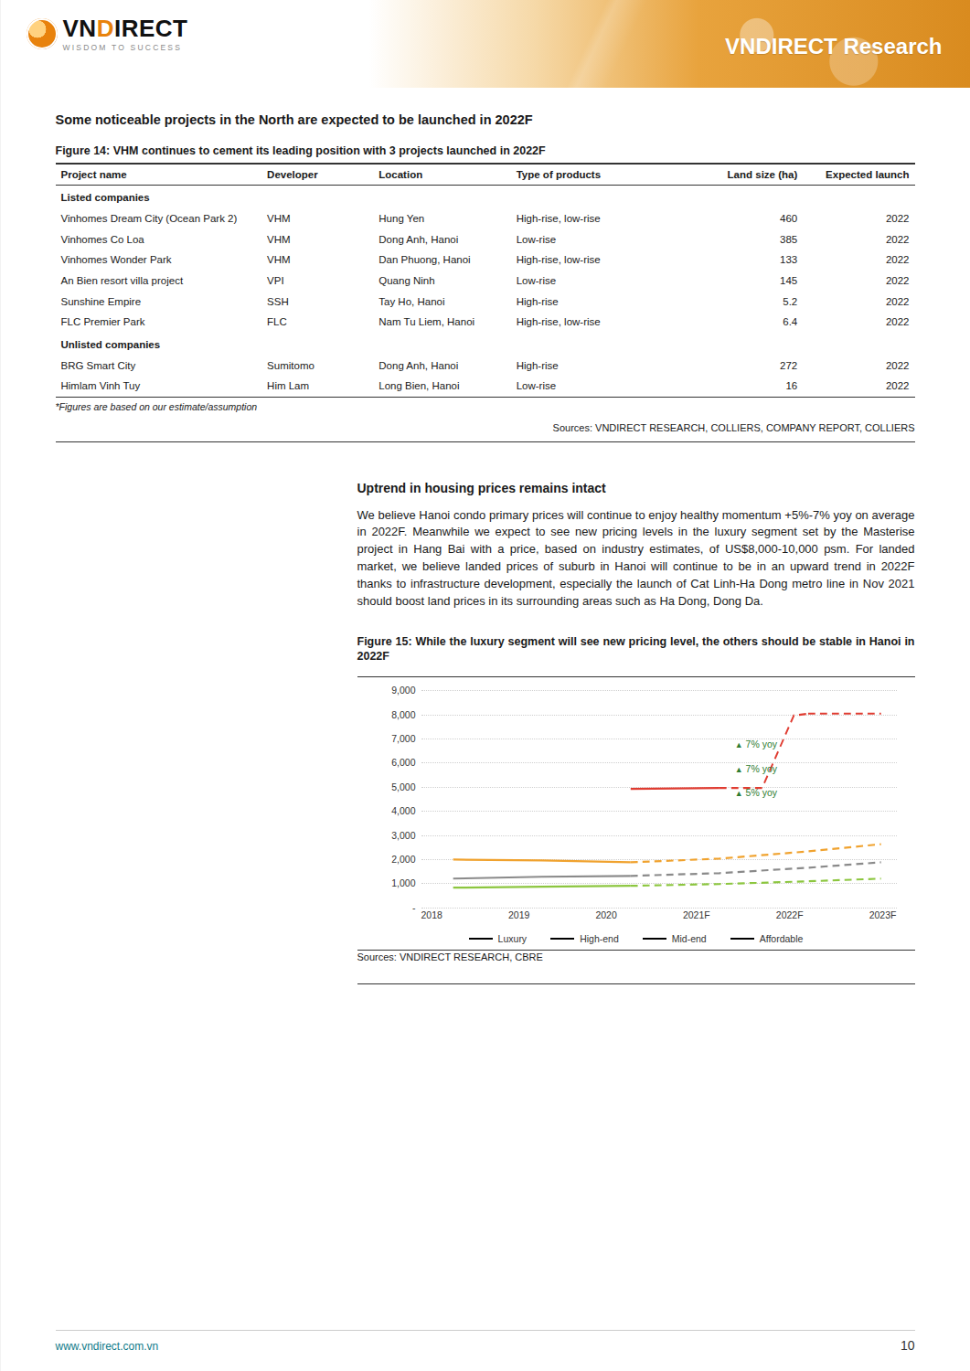VNDIRECT
WISDOM TO SUCCESS
VNDIRECT Research
Some noticeable projects in the North are expected to be launched in 2022F
Figure 14: VHM continues to cement its leading position with 3 projects launched in 2022F
| Project name | Developer | Location | Type of products | Land size (ha) | Expected launch |
| --- | --- | --- | --- | --- | --- |
| Listed companies |
| Vinhomes Dream City (Ocean Park 2) | VHM | Hung Yen | High-rise, low-rise | 460 | 2022 |
| Vinhomes Co Loa | VHM | Dong Anh, Hanoi | Low-rise | 385 | 2022 |
| Vinhomes Wonder Park | VHM | Dan Phuong, Hanoi | High-rise, low-rise | 133 | 2022 |
| An Bien resort villa project | VPI | Quang Ninh | Low-rise | 145 | 2022 |
| Sunshine Empire | SSH | Tay Ho, Hanoi | High-rise | 5.2 | 2022 |
| FLC Premier Park | FLC | Nam Tu Liem, Hanoi | High-rise, low-rise | 6.4 | 2022 |
| Unlisted companies |
| BRG Smart City | Sumitomo | Dong Anh, Hanoi | High-rise | 272 | 2022 |
| Himlam Vinh Tuy | Him Lam | Long Bien, Hanoi | Low-rise | 16 | 2022 |
*Figures are based on our estimate/assumption
Sources: VNDIRECT RESEARCH, COLLIERS, COMPANY REPORT, COLLIERS
Uptrend in housing prices remains intact
We believe Hanoi condo primary prices will continue to enjoy healthy momentum +5%-7% yoy on average in 2022F. Meanwhile we expect to see new pricing levels in the luxury segment set by the Masterise project in Hang Bai with a price, based on industry estimates, of US$8,000-10,000 psm. For landed market, we believe landed prices of suburb in Hanoi will continue to be in an upward trend in 2022F thanks to infrastructure development, especially the launch of Cat Linh-Ha Dong metro line in Nov 2021 should boost land prices in its surrounding areas such as Ha Dong, Dong Da.
Figure 15: While the luxury segment will see new pricing level, the others should be stable in Hanoi in 2022F
9,000
8,000
7,000
6,000
5,000
4,000
3,000
2,000
1,000
-
▲7% yoy
▲7% yoy
▲5% yoy
2018201920202021F 2022F 2023F
Luxury
High-end
Mid-end
Affordable
Sources: VNDIRECT RESEARCH, CBRE
www.vndirect.com.vn 10